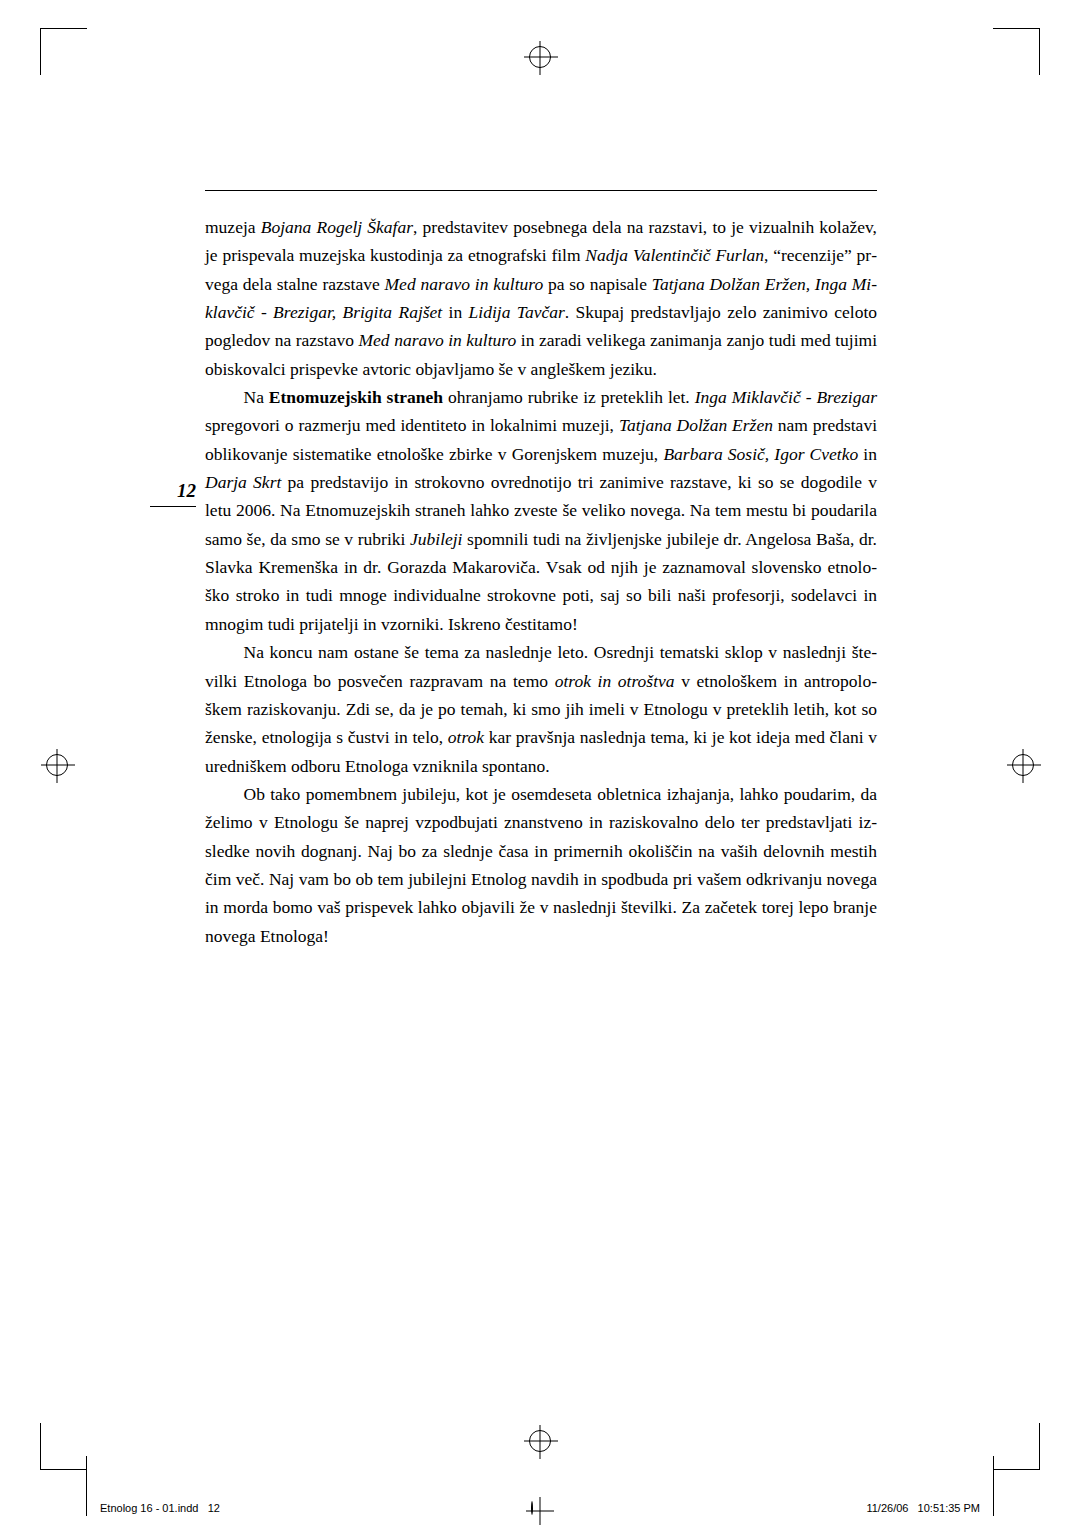12
muzeja Bojana Rogelj Škafar, predstavitev posebnega dela na razstavi, to je vizualnih kolažev, je prispevala muzejska kustodinja za etnografski film Nadja Valentinčič Furlan, “recenzije” prvega dela stalne razstave Med naravo in kulturo pa so napisale Tatjana Dolžan Eržen, Inga Miklavčič - Brezigar, Brigita Rajšet in Lidija Tavčar. Skupaj predstavljajo zelo zanimivo celoto pogledov na razstavo Med naravo in kulturo in zaradi velikega zanimanja zanjo tudi med tujimi obiskovalci prispevke avtoric objavljamo še v angleškem jeziku.
Na Etnomuzejskih straneh ohranjamo rubrike iz preteklih let. Inga Miklavčič - Brezigar spregovori o razmerju med identiteto in lokalnimi muzeji, Tatjana Dolžan Eržen nam predstavi oblikovanje sistematike etnološke zbirke v Gorenjskem muzeju, Barbara Sosič, Igor Cvetko in Darja Skrt pa predstavijo in strokovno ovrednotijo tri zanimive razstave, ki so se dogodile v letu 2006. Na Etnomuzejskih straneh lahko zveste še veliko novega. Na tem mestu bi poudarila samo še, da smo se v rubriki Jubileji spomnili tudi na življenjske jubileje dr. Angelosa Baša, dr. Slavka Kremenška in dr. Gorazda Makaroviča. Vsak od njih je zaznamoval slovensko etnološko stroko in tudi mnoge individualne strokovne poti, saj so bili naši profesorji, sodelavci in mnogim tudi prijatelji in vzorniki. Iskreno čestitamo!
Na koncu nam ostane še tema za naslednje leto. Osrednji tematski sklop v naslednji številki Etnologa bo posvečen razpravam na temo otrok in otroštva v etnološkem in antropološkem raziskovanju. Zdi se, da je po temah, ki smo jih imeli v Etnologu v preteklih letih, kot so ženske, etnologija s čustvi in telo, otrok kar pravšnja naslednja tema, ki je kot ideja med člani v uredniškem odboru Etnologa vzniknila spontano.
Ob tako pomembnem jubileju, kot je osemdeseta obletnica izhajanja, lahko poudarim, da želimo v Etnologu še naprej vzpodbujati znanstveno in raziskovalno delo ter predstavljati izsledke novih dognanj. Naj bo za slednje časa in primernih okoliščin na vaših delovnih mestih čim več. Naj vam bo ob tem jubilejni Etnolog navdih in spodbuda pri vašem odkrivanju novega in morda bomo vaš prispevek lahko objavili že v naslednji številki. Za začetek torej lepo branje novega Etnologa!
Etnolog 16 - 01.indd 12 11/26/06 10:51:35 PM